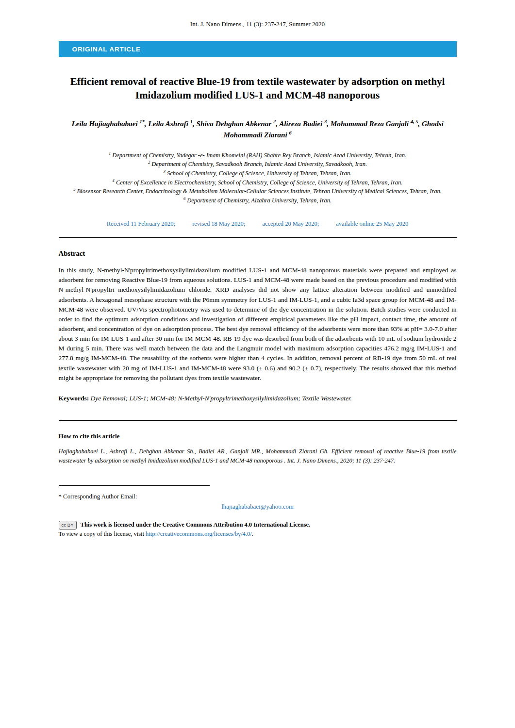Int. J. Nano Dimens., 11 (3): 237-247, Summer 2020
ORIGINAL ARTICLE
Efficient removal of reactive Blue-19 from textile wastewater by adsorption on methyl Imidazolium modified LUS-1 and MCM-48 nanoporous
Leila Hajiaghababaei 1*, Leila Ashrafi 1, Shiva Dehghan Abkenar 2, Alireza Badiei 3, Mohammad Reza Ganjali 4, 5, Ghodsi Mohammadi Ziarani 6
1 Department of Chemistry, Yadegar -e- Imam Khomeini (RAH) Shahre Rey Branch, Islamic Azad University, Tehran, Iran.
2 Department of Chemistry, Savadkooh Branch, Islamic Azad University, Savadkooh, Iran.
3 School of Chemistry, College of Science, University of Tehran, Tehran, Iran.
4 Center of Excellence in Electrochemistry, School of Chemistry, College of Science, University of Tehran, Tehran, Iran.
5 Biosensor Research Center, Endocrinology & Metabolism Molecular-Cellular Sciences Institute, Tehran University of Medical Sciences, Tehran, Iran.
6 Department of Chemistry, Alzahra University, Tehran, Iran.
Received 11 February 2020; revised 18 May 2020; accepted 20 May 2020; available online 25 May 2020
Abstract
In this study, N-methyl-N'propyltrimethoxysilylimidazolium modified LUS-1 and MCM-48 nanoporous materials were prepared and employed as adsorbent for removing Reactive Blue-19 from aqueous solutions. LUS-1 and MCM-48 were made based on the previous procedure and modified with N-methyl-N'propyltri methoxysilylimidazolium chloride. XRD analyses did not show any lattice alteration between modified and unmodified adsorbents. A hexagonal mesophase structure with the P6mm symmetry for LUS-1 and IM-LUS-1, and a cubic Ia3d space group for MCM-48 and IM-MCM-48 were observed. UV/Vis spectrophotometry was used to determine of the dye concentration in the solution. Batch studies were conducted in order to find the optimum adsorption conditions and investigation of different empirical parameters like the pH impact, contact time, the amount of adsorbent, and concentration of dye on adsorption process. The best dye removal efficiency of the adsorbents were more than 93% at pH= 3.0-7.0 after about 3 min for IM-LUS-1 and after 30 min for IM-MCM-48. RB-19 dye was desorbed from both of the adsorbents with 10 mL of sodium hydroxide 2 M during 5 min. There was well match between the data and the Langmuir model with maximum adsorption capacities 476.2 mg/g IM-LUS-1 and 277.8 mg/g IM-MCM-48. The reusability of the sorbents were higher than 4 cycles. In addition, removal percent of RB-19 dye from 50 mL of real textile wastewater with 20 mg of IM-LUS-1 and IM-MCM-48 were 93.0 (± 0.6) and 90.2 (± 0.7), respectively. The results showed that this method might be appropriate for removing the pollutant dyes from textile wastewater.
Keywords: Dye Removal; LUS-1; MCM-48; N-Methyl-N'propyltrimethoxysilylimidazolium; Textile Wastewater.
How to cite this article
Hajiaghababaei L., Ashrafi L., Dehghan Abkenar Sh., Badiei AR., Ganjali MR., Mohammadi Ziarani Gh. Efficient removal of reactive Blue-19 from textile wastewater by adsorption on methyl Imidazolium modified LUS-1 and MCM-48 nanoporous . Int. J. Nano Dimens., 2020; 11 (3): 237-247.
* Corresponding Author Email:
lhajiaghababaei@yahoo.com
cc BY This work is licensed under the Creative Commons Attribution 4.0 International License.
To view a copy of this license, visit http://creativecommons.org/licenses/by/4.0/.